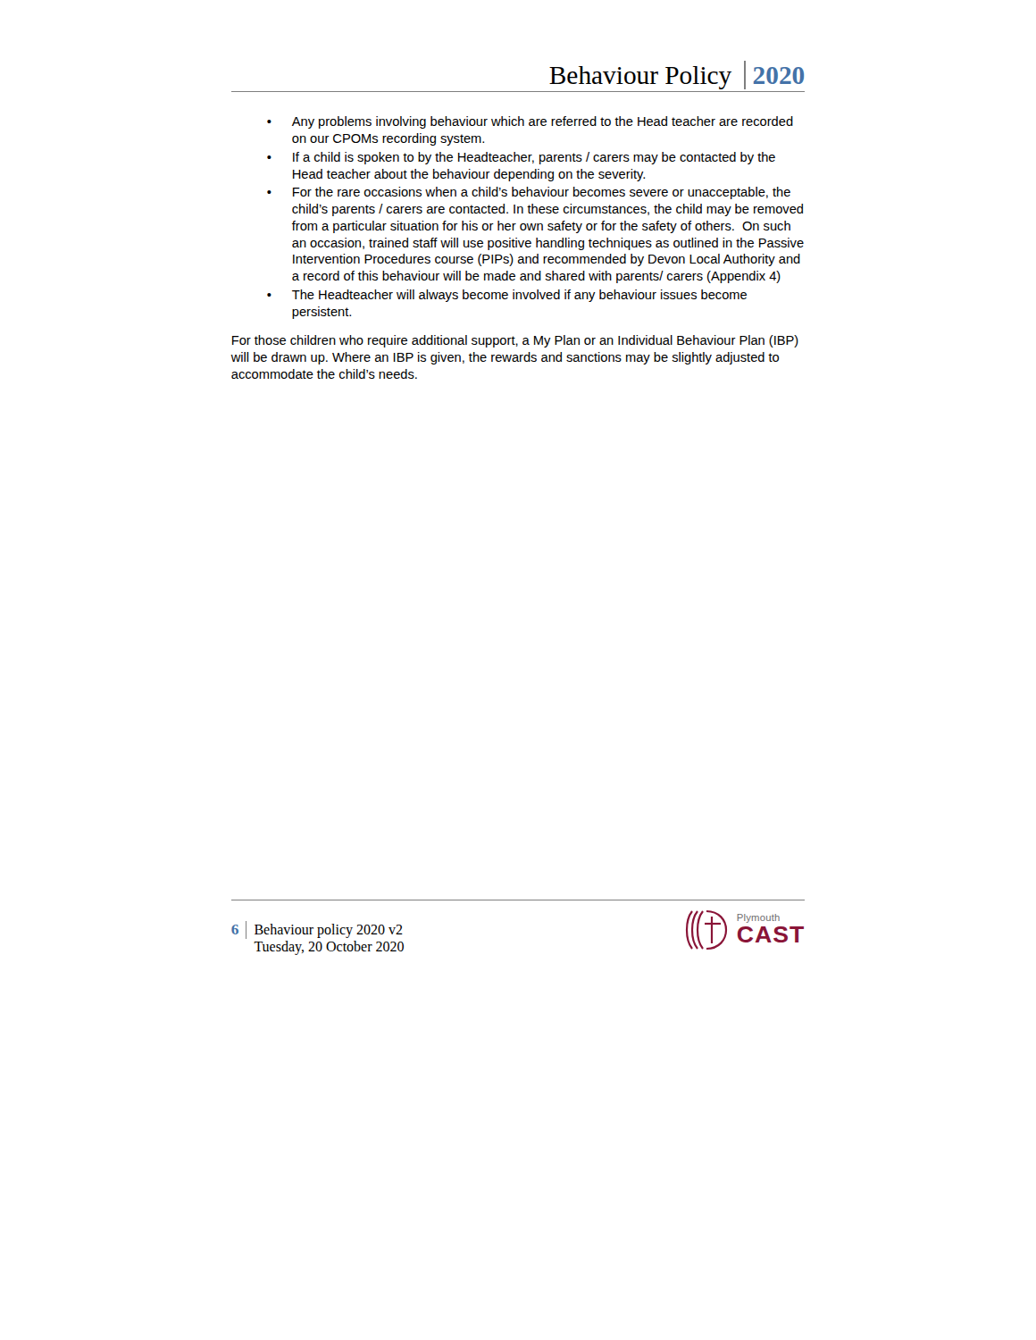Behaviour Policy 2020
Any problems involving behaviour which are referred to the Head teacher are recorded on our CPOMs recording system.
If a child is spoken to by the Headteacher, parents / carers may be contacted by the Head teacher about the behaviour depending on the severity.
For the rare occasions when a child’s behaviour becomes severe or unacceptable, the child’s parents / carers are contacted. In these circumstances, the child may be removed from a particular situation for his or her own safety or for the safety of others. On such an occasion, trained staff will use positive handling techniques as outlined in the Passive Intervention Procedures course (PIPs) and recommended by Devon Local Authority and a record of this behaviour will be made and shared with parents/ carers (Appendix 4)
The Headteacher will always become involved if any behaviour issues become persistent.
For those children who require additional support, a My Plan or an Individual Behaviour Plan (IBP) will be drawn up. Where an IBP is given, the rewards and sanctions may be slightly adjusted to accommodate the child’s needs.
6
Behaviour policy 2020 v2
Tuesday, 20 October 2020
Plymouth
CAST